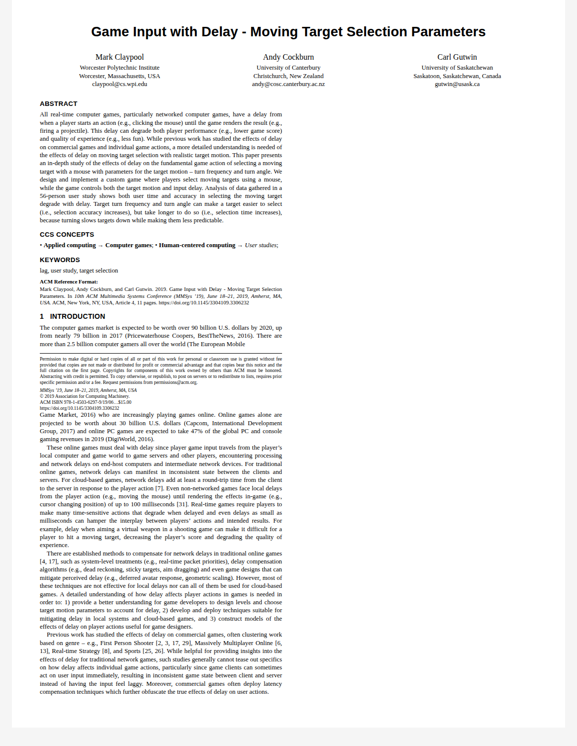Game Input with Delay - Moving Target Selection Parameters
Mark Claypool
Worcester Polytechnic Institute
Worcester, Massachusetts, USA
claypool@cs.wpi.edu
Andy Cockburn
University of Canterbury
Christchurch, New Zealand
andy@cosc.canterbury.ac.nz
Carl Gutwin
University of Saskatchewan
Saskatoon, Saskatchewan, Canada
gutwin@usask.ca
ABSTRACT
All real-time computer games, particularly networked computer games, have a delay from when a player starts an action (e.g., clicking the mouse) until the game renders the result (e.g., firing a projectile). This delay can degrade both player performance (e.g., lower game score) and quality of experience (e.g., less fun). While previous work has studied the effects of delay on commercial games and individual game actions, a more detailed understanding is needed of the effects of delay on moving target selection with realistic target motion. This paper presents an in-depth study of the effects of delay on the fundamental game action of selecting a moving target with a mouse with parameters for the target motion – turn frequency and turn angle. We design and implement a custom game where players select moving targets using a mouse, while the game controls both the target motion and input delay. Analysis of data gathered in a 56-person user study shows both user time and accuracy in selecting the moving target degrade with delay. Target turn frequency and turn angle can make a target easier to select (i.e., selection accuracy increases), but take longer to do so (i.e., selection time increases), because turning slows targets down while making them less predictable.
CCS CONCEPTS
• Applied computing → Computer games; • Human-centered computing → User studies;
KEYWORDS
lag, user study, target selection
ACM Reference Format:
Mark Claypool, Andy Cockburn, and Carl Gutwin. 2019. Game Input with Delay - Moving Target Selection Parameters. In 10th ACM Multimedia Systems Conference (MMSys ’19), June 18–21, 2019, Amherst, MA, USA. ACM, New York, NY, USA, Article 4, 11 pages. https://doi.org/10.1145/3304109.3306232
1 INTRODUCTION
The computer games market is expected to be worth over 90 billion U.S. dollars by 2020, up from nearly 79 billion in 2017 (Pricewaterhouse Coopers, BestTheNews, 2016). There are more than 2.5 billion computer gamers all over the world (The European Mobile
Permission to make digital or hard copies of all or part of this work for personal or classroom use is granted without fee provided that copies are not made or distributed for profit or commercial advantage and that copies bear this notice and the full citation on the first page. Copyrights for components of this work owned by others than ACM must be honored. Abstracting with credit is permitted. To copy otherwise, or republish, to post on servers or to redistribute to lists, requires prior specific permission and/or a fee. Request permissions from permissions@acm.org.
MMSys ’19, June 18–21, 2019, Amherst, MA, USA
© 2019 Association for Computing Machinery.
ACM ISBN 978-1-4503-6297-9/19/06…$15.00
https://doi.org/10.1145/3304109.3306232
Game Market, 2016) who are increasingly playing games online. Online games alone are projected to be worth about 30 billion U.S. dollars (Capcom, International Development Group, 2017) and online PC games are expected to take 47% of the global PC and console gaming revenues in 2019 (DigiWorld, 2016).
These online games must deal with delay since player game input travels from the player’s local computer and game world to game servers and other players, encountering processing and network delays on end-host computers and intermediate network devices. For traditional online games, network delays can manifest in inconsistent state between the clients and servers. For cloud-based games, network delays add at least a round-trip time from the client to the server in response to the player action [7]. Even non-networked games face local delays from the player action (e.g., moving the mouse) until rendering the effects in-game (e.g., cursor changing position) of up to 100 milliseconds [31]. Real-time games require players to make many time-sensitive actions that degrade when delayed and even delays as small as milliseconds can hamper the interplay between players’ actions and intended results. For example, delay when aiming a virtual weapon in a shooting game can make it difficult for a player to hit a moving target, decreasing the player’s score and degrading the quality of experience.
There are established methods to compensate for network delays in traditional online games [4, 17], such as system-level treatments (e.g., real-time packet priorities), delay compensation algorithms (e.g., dead reckoning, sticky targets, aim dragging) and even game designs that can mitigate perceived delay (e.g., deferred avatar response, geometric scaling). However, most of these techniques are not effective for local delays nor can all of them be used for cloud-based games. A detailed understanding of how delay affects player actions in games is needed in order to: 1) provide a better understanding for game developers to design levels and choose target motion parameters to account for delay, 2) develop and deploy techniques suitable for mitigating delay in local systems and cloud-based games, and 3) construct models of the effects of delay on player actions useful for game designers.
Previous work has studied the effects of delay on commercial games, often clustering work based on genre – e.g., First Person Shooter [2, 3, 17, 29], Massively Multiplayer Online [6, 13], Real-time Strategy [8], and Sports [25, 26]. While helpful for providing insights into the effects of delay for traditional network games, such studies generally cannot tease out specifics on how delay affects individual game actions, particularly since game clients can sometimes act on user input immediately, resulting in inconsistent game state between client and server instead of having the input feel laggy. Moreover, commercial games often deploy latency compensation techniques which further obfuscate the true effects of delay on user actions.